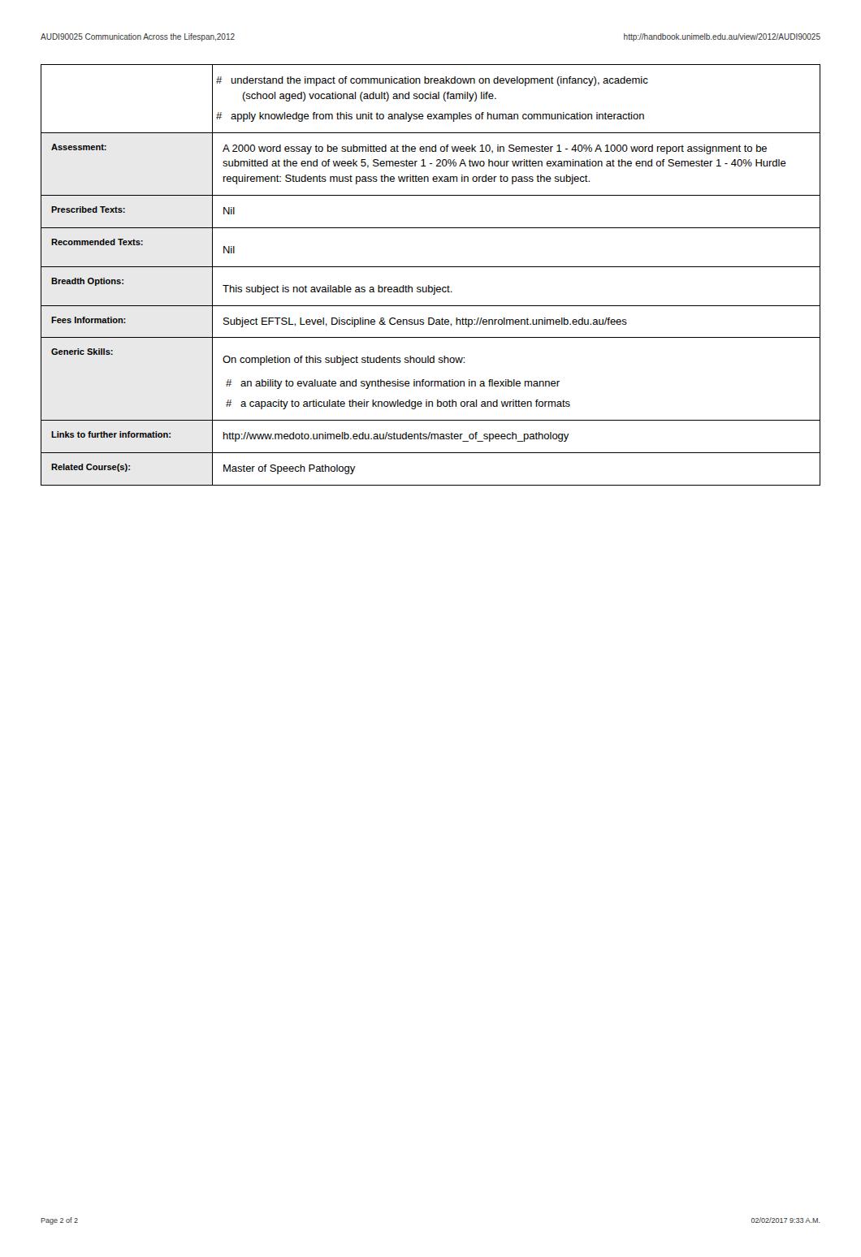AUDI90025 Communication Across the Lifespan,2012
http://handbook.unimelb.edu.au/view/2012/AUDI90025
| | understand the impact of communication breakdown on development (infancy), academic (school aged) vocational (adult) and social (family) life. apply knowledge from this unit to analyse examples of human communication interaction |
| Assessment: | A 2000 word essay to be submitted at the end of week 10, in Semester 1 - 40% A 1000 word report assignment to be submitted at the end of week 5, Semester 1 - 20% A two hour written examination at the end of Semester 1 - 40% Hurdle requirement: Students must pass the written exam in order to pass the subject. |
| Prescribed Texts: | Nil |
| Recommended Texts: | Nil |
| Breadth Options: | This subject is not available as a breadth subject. |
| Fees Information: | Subject EFTSL, Level, Discipline & Census Date, http://enrolment.unimelb.edu.au/fees |
| Generic Skills: | On completion of this subject students should show: an ability to evaluate and synthesise information in a flexible manner a capacity to articulate their knowledge in both oral and written formats |
| Links to further information: | http://www.medoto.unimelb.edu.au/students/master_of_speech_pathology |
| Related Course(s): | Master of Speech Pathology |
Page 2 of 2
02/02/2017 9:33 A.M.